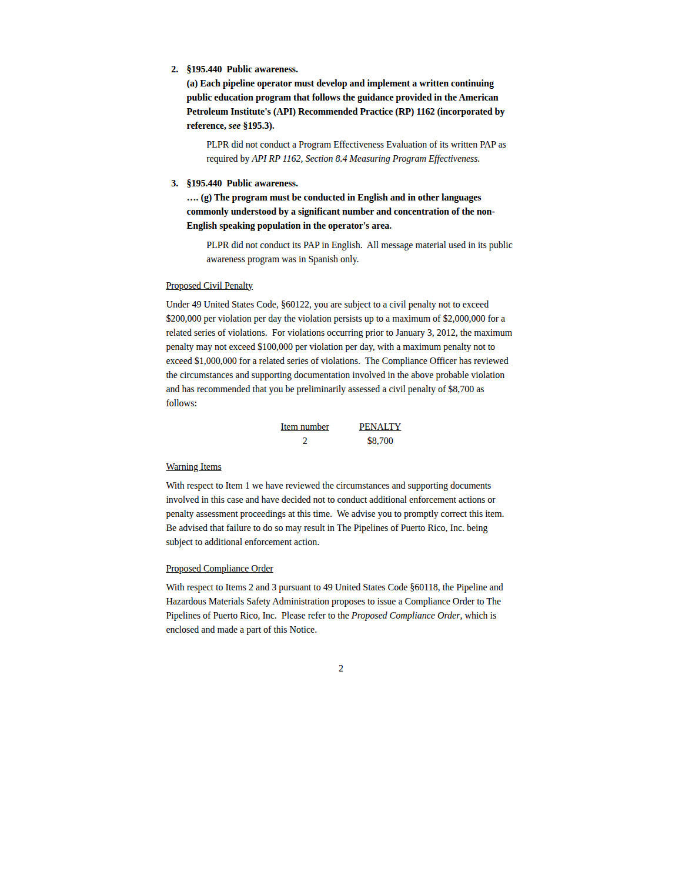2.
§195.440 Public awareness.
(a) Each pipeline operator must develop and implement a written continuing public education program that follows the guidance provided in the American Petroleum Institute's (API) Recommended Practice (RP) 1162 (incorporated by reference, see §195.3).
PLPR did not conduct a Program Effectiveness Evaluation of its written PAP as required by API RP 1162, Section 8.4 Measuring Program Effectiveness.
3.
§195.440 Public awareness.
…. (g) The program must be conducted in English and in other languages commonly understood by a significant number and concentration of the non-English speaking population in the operator's area.
PLPR did not conduct its PAP in English. All message material used in its public awareness program was in Spanish only.
Proposed Civil Penalty
Under 49 United States Code, §60122, you are subject to a civil penalty not to exceed $200,000 per violation per day the violation persists up to a maximum of $2,000,000 for a related series of violations. For violations occurring prior to January 3, 2012, the maximum penalty may not exceed $100,000 per violation per day, with a maximum penalty not to exceed $1,000,000 for a related series of violations. The Compliance Officer has reviewed the circumstances and supporting documentation involved in the above probable violation and has recommended that you be preliminarily assessed a civil penalty of $8,700 as follows:
| Item number | PENALTY |
| --- | --- |
| 2 | $8,700 |
Warning Items
With respect to Item 1 we have reviewed the circumstances and supporting documents involved in this case and have decided not to conduct additional enforcement actions or penalty assessment proceedings at this time. We advise you to promptly correct this item. Be advised that failure to do so may result in The Pipelines of Puerto Rico, Inc. being subject to additional enforcement action.
Proposed Compliance Order
With respect to Items 2 and 3 pursuant to 49 United States Code §60118, the Pipeline and Hazardous Materials Safety Administration proposes to issue a Compliance Order to The Pipelines of Puerto Rico, Inc. Please refer to the Proposed Compliance Order, which is enclosed and made a part of this Notice.
2